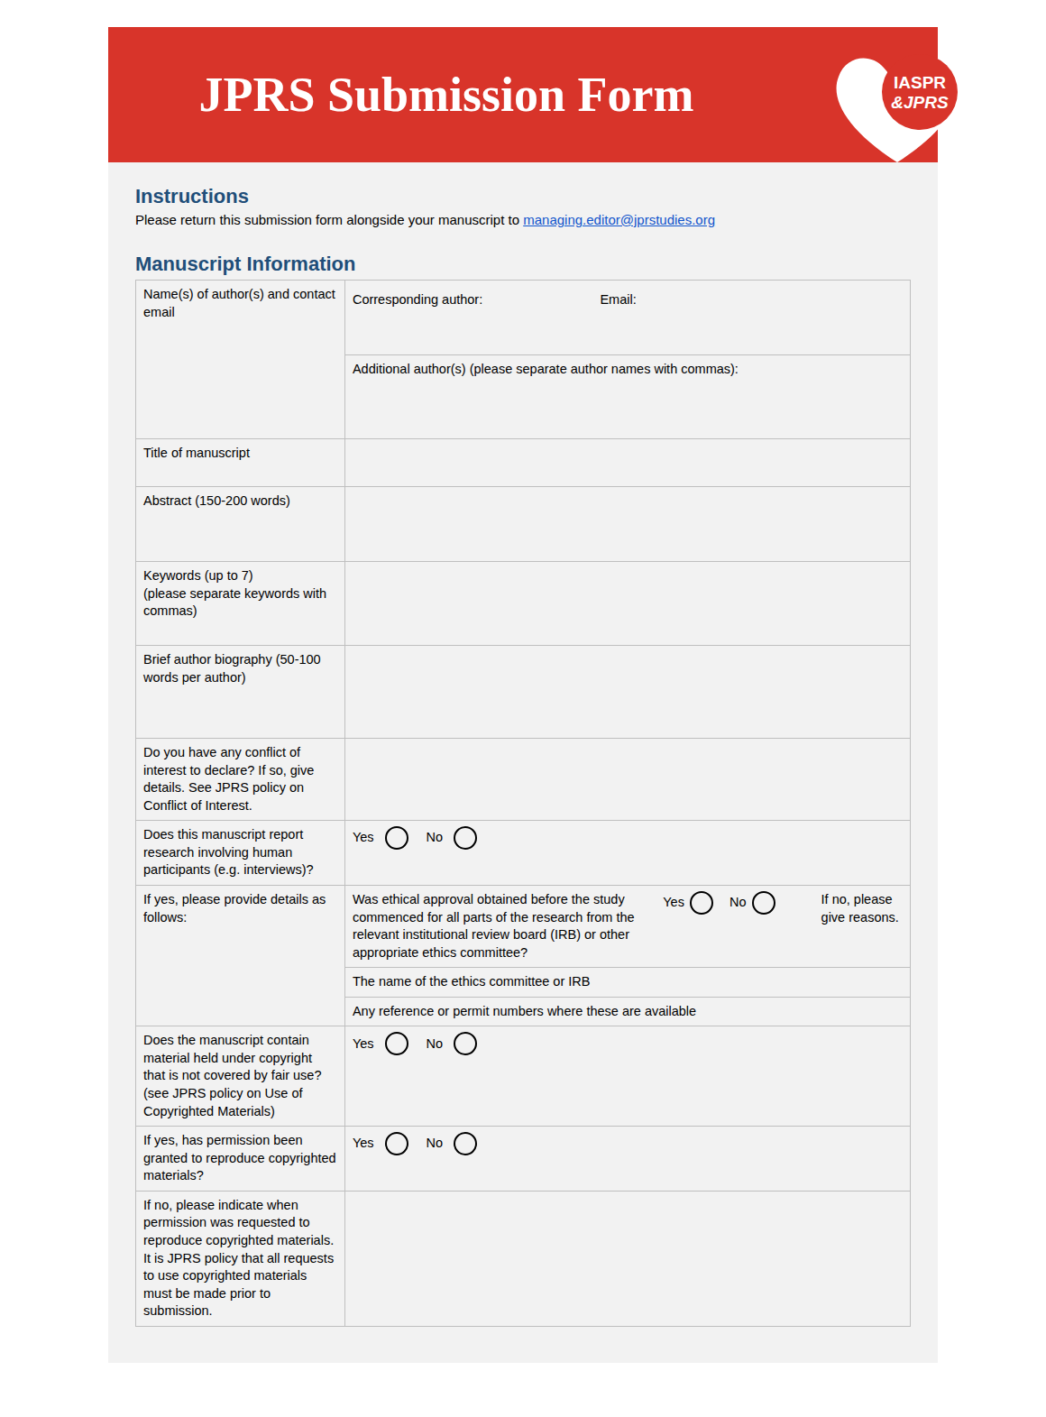JPRS Submission Form
IASPR &JPRS
Instructions
Please return this submission form alongside your manuscript to managing.editor@jprstudies.org
Manuscript Information
| Name(s) of author(s) and contact email | / Corresponding author: / Email: / |
| Additional author(s) (please separate author names with commas): |
| Title of manuscript | |
| Abstract (150-200 words) | |
| Keywords (up to 7) (please separate keywords with commas) | |
| Brief author biography (50-100 words per author) | |
| Do you have any conflict of interest to declare? If so, give details. See JPRS policy on Conflict of Interest. | |
| Does this manuscript report research involving human participants (e.g. interviews)? | Yes No |
| If yes, please provide details as follows: | / Was ethical approval obtained before the study commenced for all parts of the research from the relevant institutional review board (IRB) or other appropriate ethics committee? / Yes No / If no, please give reasons. / / The name of the ethics committee or IRB / / Any reference or permit numbers where these are available / |
| Does the manuscript contain material held under copyright that is not covered by fair use? (see JPRS policy on Use of Copyrighted Materials) | Yes No |
| If yes, has permission been granted to reproduce copyrighted materials? | Yes No |
| If no, please indicate when permission was requested to reproduce copyrighted materials. It is JPRS policy that all requests to use copyrighted materials must be made prior to submission. | |